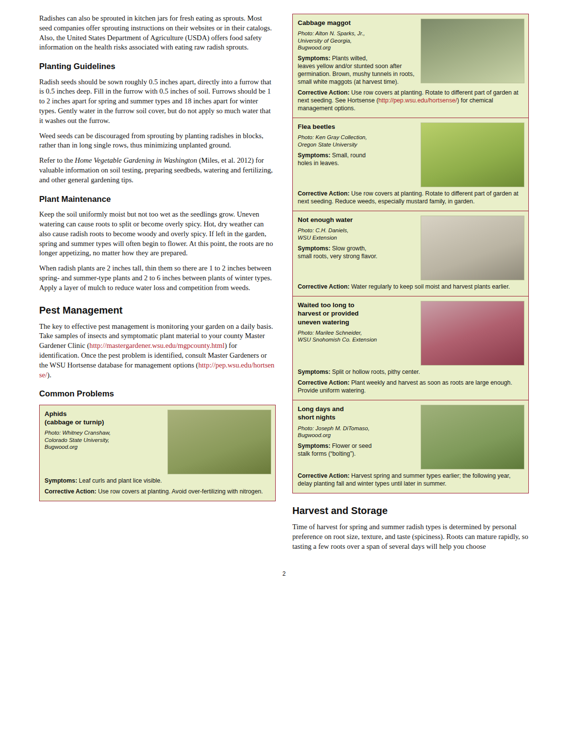Radishes can also be sprouted in kitchen jars for fresh eating as sprouts. Most seed companies offer sprouting instructions on their websites or in their catalogs. Also, the United States Department of Agriculture (USDA) offers food safety information on the health risks associated with eating raw radish sprouts.
Planting Guidelines
Radish seeds should be sown roughly 0.5 inches apart, directly into a furrow that is 0.5 inches deep. Fill in the furrow with 0.5 inches of soil. Furrows should be 1 to 2 inches apart for spring and summer types and 18 inches apart for winter types. Gently water in the furrow soil cover, but do not apply so much water that it washes out the furrow.
Weed seeds can be discouraged from sprouting by planting radishes in blocks, rather than in long single rows, thus minimizing unplanted ground.
Refer to the Home Vegetable Gardening in Washington (Miles, et al. 2012) for valuable information on soil testing, preparing seedbeds, watering and fertilizing, and other general gardening tips.
Plant Maintenance
Keep the soil uniformly moist but not too wet as the seedlings grow. Uneven watering can cause roots to split or become overly spicy. Hot, dry weather can also cause radish roots to become woody and overly spicy. If left in the garden, spring and summer types will often begin to flower. At this point, the roots are no longer appetizing, no matter how they are prepared.
When radish plants are 2 inches tall, thin them so there are 1 to 2 inches between spring- and summer-type plants and 2 to 6 inches between plants of winter types. Apply a layer of mulch to reduce water loss and competition from weeds.
Pest Management
The key to effective pest management is monitoring your garden on a daily basis. Take samples of insects and symptomatic plant material to your county Master Gardener Clinic (http://mastergardener.wsu.edu/mgpcounty.html) for identification. Once the pest problem is identified, consult Master Gardeners or the WSU Hortsense database for management options (http://pep.wsu.edu/hortsense/).
Common Problems
Aphids
(cabbage or turnip)
Photo: Whitney Cranshaw,
Colorado State University,
Bugwood.org
Symptoms: Leaf curls and plant lice visible.
Corrective Action: Use row covers at planting. Avoid over-fertilizing with nitrogen.
Cabbage maggot
Photo: Alton N. Sparks, Jr.,
University of Georgia,
Bugwood.org
Symptoms: Plants wilted,
leaves yellow and/or stunted soon after germination. Brown, mushy tunnels in roots, small white maggots (at harvest time).
Corrective Action: Use row covers at planting. Rotate to different part of garden at next seeding. See Hortsense (http://pep.wsu.edu/hortsense/) for chemical management options.
Flea beetles
Photo: Ken Gray Collection,
Oregon State University
Symptoms: Small, round
holes in leaves.
Corrective Action: Use row covers at planting. Rotate to different part of garden at next seeding. Reduce weeds, especially mustard family, in garden.
Not enough water
Photo: C.H. Daniels,
WSU Extension
Symptoms: Slow growth,
small roots, very strong flavor.
Corrective Action: Water regularly to keep soil moist and harvest plants earlier.
Waited too long to
harvest or provided
uneven watering
Photo: Marilee Schneider,
WSU Snohomish Co. Extension
Symptoms: Split or hollow roots, pithy center.
Corrective Action: Plant weekly and harvest as soon as roots are large enough. Provide uniform watering.
Long days and
short nights
Photo: Joseph M. DiTomaso,
Bugwood.org
Symptoms: Flower or seed
stalk forms (“bolting”).
Corrective Action: Harvest spring and summer types earlier; the following year, delay planting fall and winter types until later in summer.
Harvest and Storage
Time of harvest for spring and summer radish types is determined by personal preference on root size, texture, and taste (spiciness). Roots can mature rapidly, so tasting a few roots over a span of several days will help you choose
2